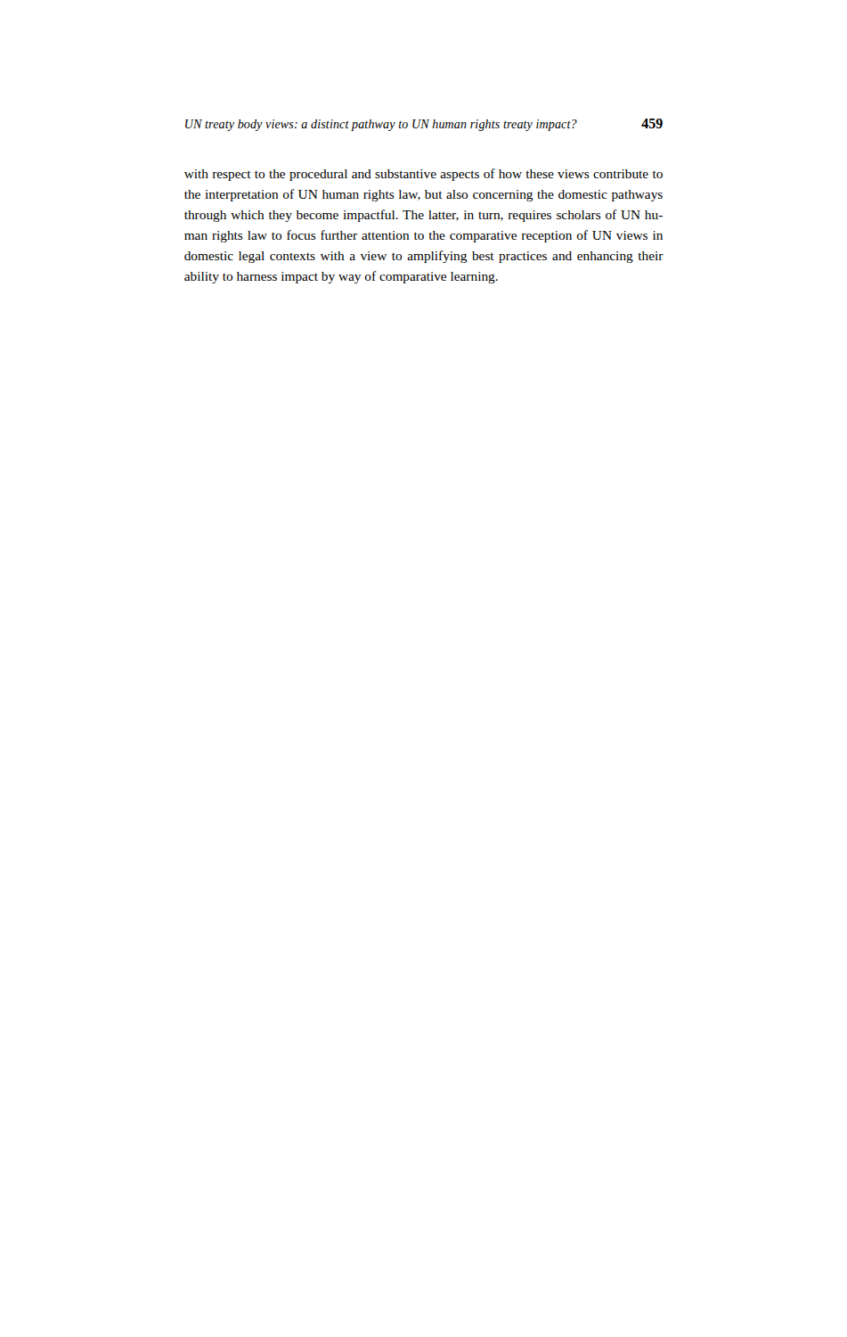UN treaty body views: a distinct pathway to UN human rights treaty impact? 459
with respect to the procedural and substantive aspects of how these views contribute to the interpretation of UN human rights law, but also concerning the domestic pathways through which they become impactful. The latter, in turn, requires scholars of UN human rights law to focus further attention to the comparative reception of UN views in domestic legal contexts with a view to amplifying best practices and enhancing their ability to harness impact by way of comparative learning.